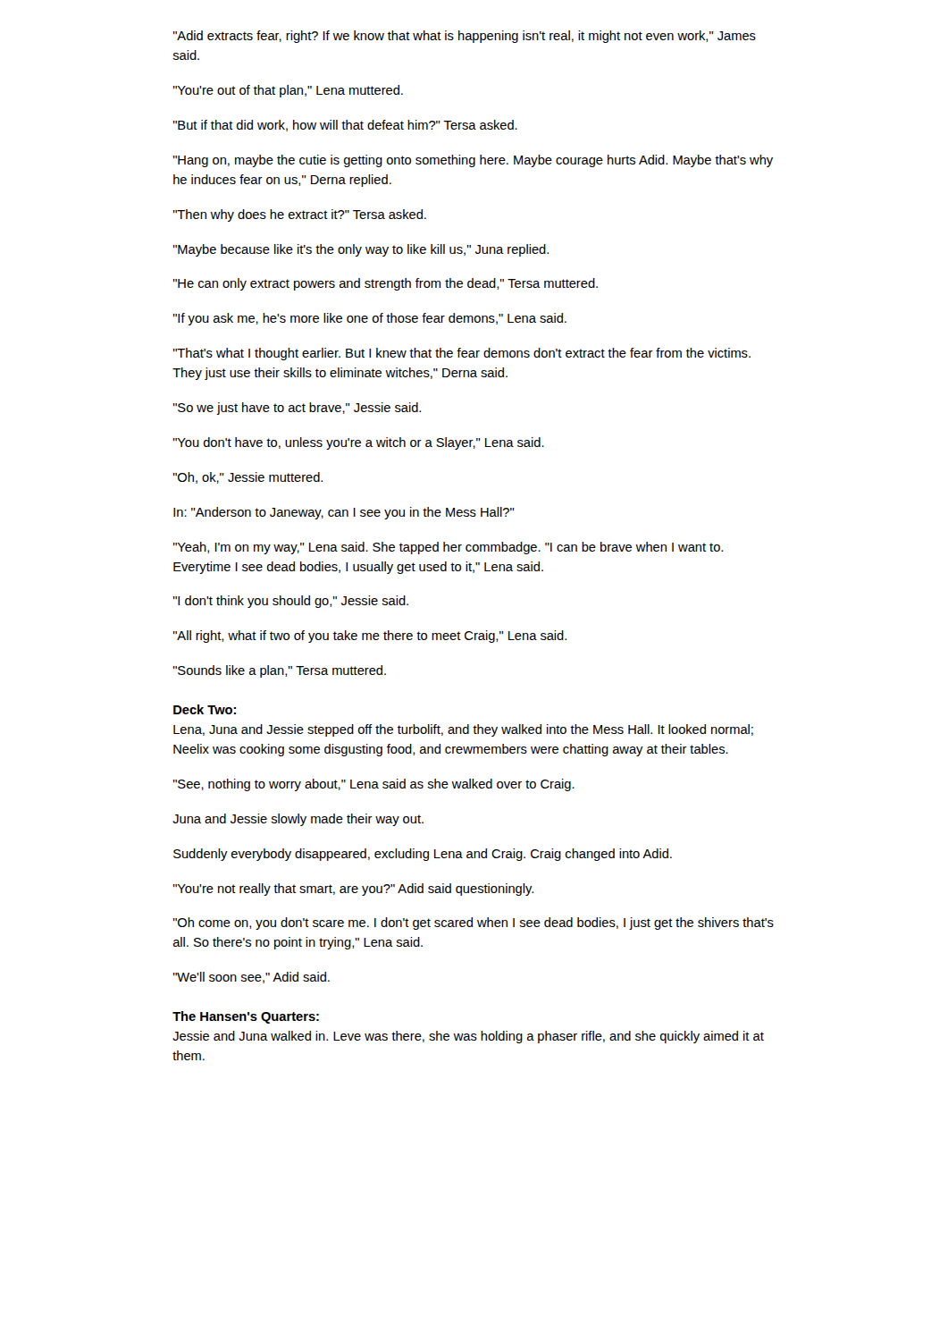"Adid extracts fear, right? If we know that what is happening isn't real, it might not even work," James said.
"You're out of that plan," Lena muttered.
"But if that did work, how will that defeat him?" Tersa asked.
"Hang on, maybe the cutie is getting onto something here. Maybe courage hurts Adid. Maybe that's why he induces fear on us," Derna replied.
"Then why does he extract it?" Tersa asked.
"Maybe because like it's the only way to like kill us," Juna replied.
"He can only extract powers and strength from the dead," Tersa muttered.
"If you ask me, he's more like one of those fear demons," Lena said.
"That's what I thought earlier. But I knew that the fear demons don't extract the fear from the victims. They just use their skills to eliminate witches," Derna said.
"So we just have to act brave," Jessie said.
"You don't have to, unless you're a witch or a Slayer," Lena said.
"Oh, ok," Jessie muttered.
In: "Anderson to Janeway, can I see you in the Mess Hall?"
"Yeah, I'm on my way," Lena said. She tapped her commbadge. "I can be brave when I want to. Everytime I see dead bodies, I usually get used to it," Lena said.
"I don't think you should go," Jessie said.
"All right, what if two of you take me there to meet Craig," Lena said.
"Sounds like a plan," Tersa muttered.
Deck Two:
Lena, Juna and Jessie stepped off the turbolift, and they walked into the Mess Hall. It looked normal; Neelix was cooking some disgusting food, and crewmembers were chatting away at their tables.
"See, nothing to worry about," Lena said as she walked over to Craig.
Juna and Jessie slowly made their way out.
Suddenly everybody disappeared, excluding Lena and Craig. Craig changed into Adid.
"You're not really that smart, are you?" Adid said questioningly.
"Oh come on, you don't scare me. I don't get scared when I see dead bodies, I just get the shivers that's all. So there's no point in trying," Lena said.
"We'll soon see," Adid said.
The Hansen's Quarters:
Jessie and Juna walked in. Leve was there, she was holding a phaser rifle, and she quickly aimed it at them.